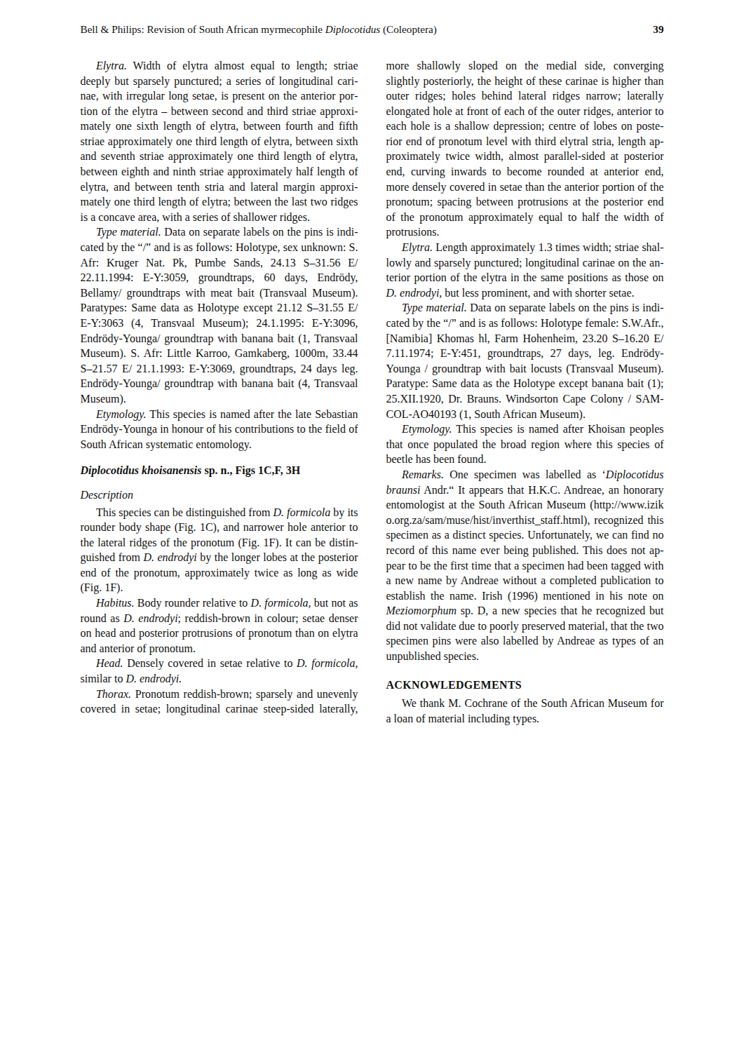Bell & Philips: Revision of South African myrmecophile Diplocotidus (Coleoptera) 39
Elytra. Width of elytra almost equal to length; striae deeply but sparsely punctured; a series of longitudinal carinae, with irregular long setae, is present on the anterior portion of the elytra – between second and third striae approximately one sixth length of elytra, between fourth and fifth striae approximately one third length of elytra, between sixth and seventh striae approximately one third length of elytra, between eighth and ninth striae approximately half length of elytra, and between tenth stria and lateral margin approximately one third length of elytra; between the last two ridges is a concave area, with a series of shallower ridges.
Type material. Data on separate labels on the pins is indicated by the “/” and is as follows: Holotype, sex unknown: S. Afr: Kruger Nat. Pk, Pumbe Sands, 24.13 S–31.56 E/ 22.11.1994: E-Y:3059, groundtraps, 60 days, Endrödy, Bellamy/ groundtraps with meat bait (Transvaal Museum). Paratypes: Same data as Holotype except 21.12 S–31.55 E/ E-Y:3063 (4, Transvaal Museum); 24.1.1995: E-Y:3096, Endrödy-Younga/ groundtrap with banana bait (1, Transvaal Museum). S. Afr: Little Karroo, Gamkaberg, 1000m, 33.44 S–21.57 E/ 21.1.1993: E-Y:3069, groundtraps, 24 days leg. Endrödy-Younga/ groundtrap with banana bait (4, Transvaal Museum).
Etymology. This species is named after the late Sebastian Endrödy-Younga in honour of his contributions to the field of South African systematic entomology.
Diplocotidus khoisanensis sp. n., Figs 1C,F, 3H
Description
This species can be distinguished from D. formicola by its rounder body shape (Fig. 1C), and narrower hole anterior to the lateral ridges of the pronotum (Fig. 1F). It can be distinguished from D. endrodyi by the longer lobes at the posterior end of the pronotum, approximately twice as long as wide (Fig. 1F).
Habitus. Body rounder relative to D. formicola, but not as round as D. endrodyi; reddish-brown in colour; setae denser on head and posterior protrusions of pronotum than on elytra and anterior of pronotum.
Head. Densely covered in setae relative to D. formicola, similar to D. endrodyi.
Thorax. Pronotum reddish-brown; sparsely and unevenly covered in setae; longitudinal carinae steep-sided laterally, more shallowly sloped on the medial side, converging slightly posteriorly, the height of these carinae is higher than outer ridges; holes behind lateral ridges narrow; laterally elongated hole at front of each of the outer ridges, anterior to each hole is a shallow depression; centre of lobes on posterior end of pronotum level with third elytral stria, length approximately twice width, almost parallel-sided at posterior end, curving inwards to become rounded at anterior end, more densely covered in setae than the anterior portion of the pronotum; spacing between protrusions at the posterior end of the pronotum approximately equal to half the width of protrusions.
Elytra. Length approximately 1.3 times width; striae shallowly and sparsely punctured; longitudinal carinae on the anterior portion of the elytra in the same positions as those on D. endrodyi, but less prominent, and with shorter setae.
Type material. Data on separate labels on the pins is indicated by the “/” and is as follows: Holotype female: S.W.Afr., [Namibia] Khomas hl, Farm Hohenheim, 23.20 S–16.20 E/ 7.11.1974; E-Y:451, groundtraps, 27 days, leg. Endrödy-Younga / groundtrap with bait locusts (Transvaal Museum). Paratype: Same data as the Holotype except banana bait (1); 25.XII.1920, Dr. Brauns. Windsorton Cape Colony / SAM-COL-AO40193 (1, South African Museum).
Etymology. This species is named after Khoisan peoples that once populated the broad region where this species of beetle has been found.
Remarks. One specimen was labelled as ‘Diplocotidus braunsi Andr.“ It appears that H.K.C. Andreae, an honorary entomologist at the South African Museum (http://www.iziko.org.za/sam/muse/hist/inverthist_staff.html), recognized this specimen as a distinct species. Unfortunately, we can find no record of this name ever being published. This does not appear to be the first time that a specimen had been tagged with a new name by Andreae without a completed publication to establish the name. Irish (1996) mentioned in his note on Meziomorphum sp. D, a new species that he recognized but did not validate due to poorly preserved material, that the two specimen pins were also labelled by Andreae as types of an unpublished species.
Acknowledgements
We thank M. Cochrane of the South African Museum for a loan of material including types.